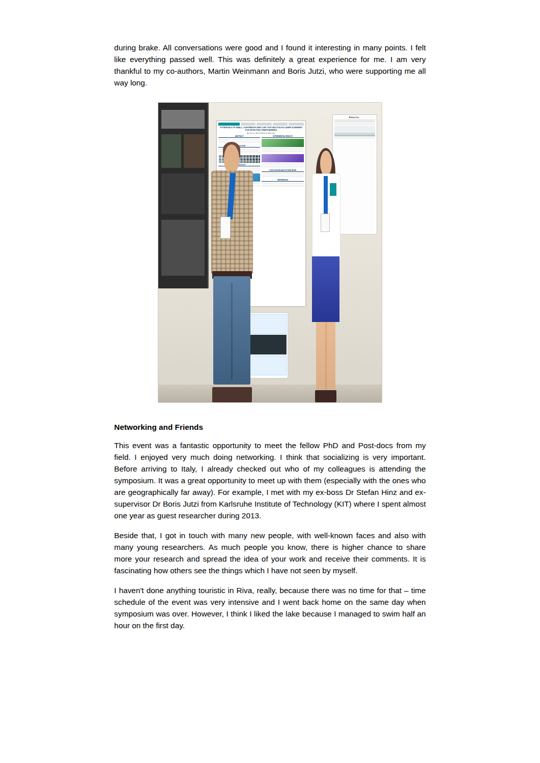during brake. All conversations were good and I found it interesting in many points. I felt like everything passed well. This was definitely a great experience for me. I am very thankful to my co-authors, Martin Weinmann and Boris Jutzi, who were supporting me all way long.
POTENTIALS OF SMALL, LIGHTWEIGHT AND LOW COST MULTI-ECHO LASER SCANNERS FOR DETECTING GRAPE BERRIES
Ana Djuricic, Martin Weinmann, Boris Jutzi
ABSTRACT
INTRODUCTION
METHODOLOGY
EXPERIMENTAL RESULTS
CONCLUSIONS AND FUTURE WORK
REFERENCES
Robust Gu…
Networking and Friends
This event was a fantastic opportunity to meet the fellow PhD and Post-docs from my field. I enjoyed very much doing networking. I think that socializing is very important. Before arriving to Italy, I already checked out who of my colleagues is attending the symposium. It was a great opportunity to meet up with them (especially with the ones who are geographically far away). For example, I met with my ex-boss Dr Stefan Hinz and ex-supervisor Dr Boris Jutzi from Karlsruhe Institute of Technology (KIT) where I spent almost one year as guest researcher during 2013.
Beside that, I got in touch with many new people, with well-known faces and also with many young researchers. As much people you know, there is higher chance to share more your research and spread the idea of your work and receive their comments. It is fascinating how others see the things which I have not seen by myself.
I haven't done anything touristic in Riva, really, because there was no time for that – time schedule of the event was very intensive and I went back home on the same day when symposium was over. However, I think I liked the lake because I managed to swim half an hour on the first day.